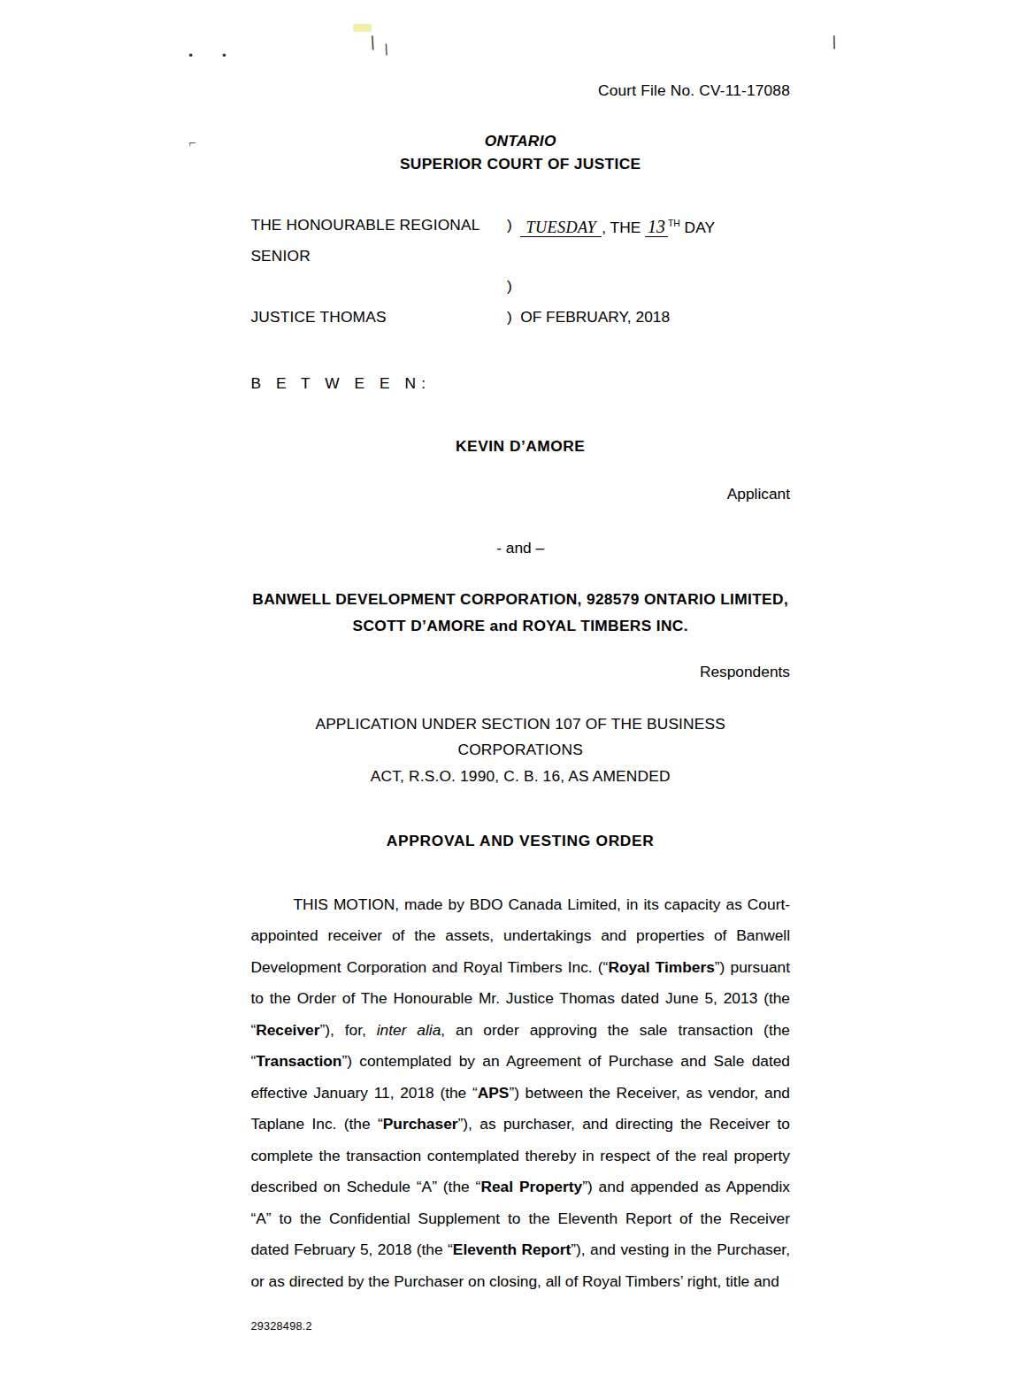• •
⌐
\
\
\
Court File No. CV-11-17088
ONTARIO
SUPERIOR COURT OF JUSTICE
| THE HONOURABLE REGIONAL SENIOR | ) | TUESDAY , THE 13 TH DAY |
| | ) | |
| JUSTICE THOMAS | ) | OF FEBRUARY, 2018 |
B E T W E E N:
KEVIN D’AMORE
Applicant
- and –
BANWELL DEVELOPMENT CORPORATION, 928579 ONTARIO LIMITED,
SCOTT D’AMORE and ROYAL TIMBERS INC.
Respondents
APPLICATION UNDER SECTION 107 OF THE BUSINESS CORPORATIONS
ACT, R.S.O. 1990, C. B. 16, AS AMENDED
APPROVAL AND VESTING ORDER
THIS MOTION, made by BDO Canada Limited, in its capacity as Court-appointed receiver of the assets, undertakings and properties of Banwell Development Corporation and Royal Timbers Inc. (“Royal Timbers”) pursuant to the Order of The Honourable Mr. Justice Thomas dated June 5, 2013 (the “Receiver”), for, inter alia, an order approving the sale transaction (the “Transaction”) contemplated by an Agreement of Purchase and Sale dated effective January 11, 2018 (the “APS”) between the Receiver, as vendor, and Taplane Inc. (the “Purchaser”), as purchaser, and directing the Receiver to complete the transaction contemplated thereby in respect of the real property described on Schedule “A” (the “Real Property”) and appended as Appendix “A” to the Confidential Supplement to the Eleventh Report of the Receiver dated February 5, 2018 (the “Eleventh Report”), and vesting in the Purchaser, or as directed by the Purchaser on closing, all of Royal Timbers’ right, title and
29328498.2